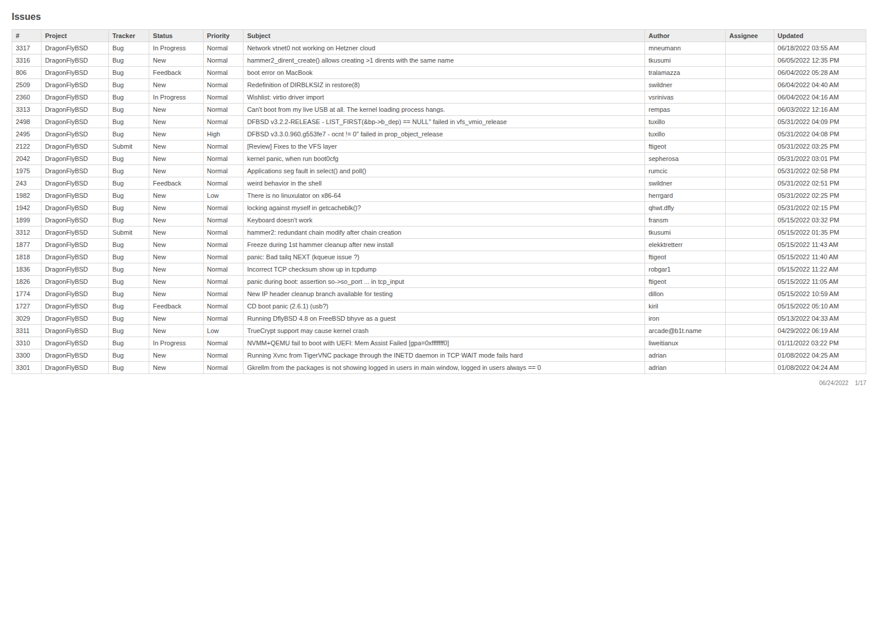Issues
| # | Project | Tracker | Status | Priority | Subject | Author | Assignee | Updated |
| --- | --- | --- | --- | --- | --- | --- | --- | --- |
| 3317 | DragonFlyBSD | Bug | In Progress | Normal | Network vtnet0 not working on Hetzner cloud | mneumann | | 06/18/2022 03:55 AM |
| 3316 | DragonFlyBSD | Bug | New | Normal | hammer2_dirent_create() allows creating >1 dirents with the same name | tkusumi | | 06/05/2022 12:35 PM |
| 806 | DragonFlyBSD | Bug | Feedback | Normal | boot error on MacBook | tralamazza | | 06/04/2022 05:28 AM |
| 2509 | DragonFlyBSD | Bug | New | Normal | Redefinition of DIRBLKSIZ in restore(8) | swildner | | 06/04/2022 04:40 AM |
| 2360 | DragonFlyBSD | Bug | In Progress | Normal | Wishlist: virtio driver import | vsrinivas | | 06/04/2022 04:16 AM |
| 3313 | DragonFlyBSD | Bug | New | Normal | Can't boot from my live USB at all. The kernel loading process hangs. | rempas | | 06/03/2022 12:16 AM |
| 2498 | DragonFlyBSD | Bug | New | Normal | DFBSD v3.2.2-RELEASE - LIST_FIRST(&bp->b_dep) == NULL" failed in vfs_vmio_release | tuxillo | | 05/31/2022 04:09 PM |
| 2495 | DragonFlyBSD | Bug | New | High | DFBSD v3.3.0.960.g553fe7 - ocnt != 0" failed in prop_object_release | tuxillo | | 05/31/2022 04:08 PM |
| 2122 | DragonFlyBSD | Submit | New | Normal | [Review] Fixes to the VFS layer | ftigeot | | 05/31/2022 03:25 PM |
| 2042 | DragonFlyBSD | Bug | New | Normal | kernel panic, when run boot0cfg | sepherosa | | 05/31/2022 03:01 PM |
| 1975 | DragonFlyBSD | Bug | New | Normal | Applications seg fault in select() and poll() | rumcic | | 05/31/2022 02:58 PM |
| 243 | DragonFlyBSD | Bug | Feedback | Normal | weird behavior in the shell | swildner | | 05/31/2022 02:51 PM |
| 1982 | DragonFlyBSD | Bug | New | Low | There is no linuxulator on x86-64 | herrgard | | 05/31/2022 02:25 PM |
| 1942 | DragonFlyBSD | Bug | New | Normal | locking against myself in getcacheblk()? | qhwt.dfly | | 05/31/2022 02:15 PM |
| 1899 | DragonFlyBSD | Bug | New | Normal | Keyboard doesn't work | fransm | | 05/15/2022 03:32 PM |
| 3312 | DragonFlyBSD | Submit | New | Normal | hammer2: redundant chain modify after chain creation | tkusumi | | 05/15/2022 01:35 PM |
| 1877 | DragonFlyBSD | Bug | New | Normal | Freeze during 1st hammer cleanup after new install | elekktretterr | | 05/15/2022 11:43 AM |
| 1818 | DragonFlyBSD | Bug | New | Normal | panic: Bad tailq NEXT (kqueue issue ?) | ftigeot | | 05/15/2022 11:40 AM |
| 1836 | DragonFlyBSD | Bug | New | Normal | Incorrect TCP checksum show up in tcpdump | robgar1 | | 05/15/2022 11:22 AM |
| 1826 | DragonFlyBSD | Bug | New | Normal | panic during boot: assertion so->so_port ... in tcp_input | ftigeot | | 05/15/2022 11:05 AM |
| 1774 | DragonFlyBSD | Bug | New | Normal | New IP header cleanup branch available for testing | dillon | | 05/15/2022 10:59 AM |
| 1727 | DragonFlyBSD | Bug | Feedback | Normal | CD boot panic (2.6.1) (usb?) | kiril | | 05/15/2022 05:10 AM |
| 3029 | DragonFlyBSD | Bug | New | Normal | Running DflyBSD 4.8 on FreeBSD bhyve as a guest | iron | | 05/13/2022 04:33 AM |
| 3311 | DragonFlyBSD | Bug | New | Low | TrueCrypt support may cause kernel crash | arcade@b1t.name | | 04/29/2022 06:19 AM |
| 3310 | DragonFlyBSD | Bug | In Progress | Normal | NVMM+QEMU fail to boot with UEFI: Mem Assist Failed [gpa=0xfffffff0] | liweitianux | | 01/11/2022 03:22 PM |
| 3300 | DragonFlyBSD | Bug | New | Normal | Running Xvnc from TigerVNC package through the INETD daemon in TCP WAIT mode fails hard | adrian | | 01/08/2022 04:25 AM |
| 3301 | DragonFlyBSD | Bug | New | Normal | Gkrellm from the packages is not showing logged in users in main window, logged in users always == 0 | adrian | | 01/08/2022 04:24 AM |
06/24/2022 1/17